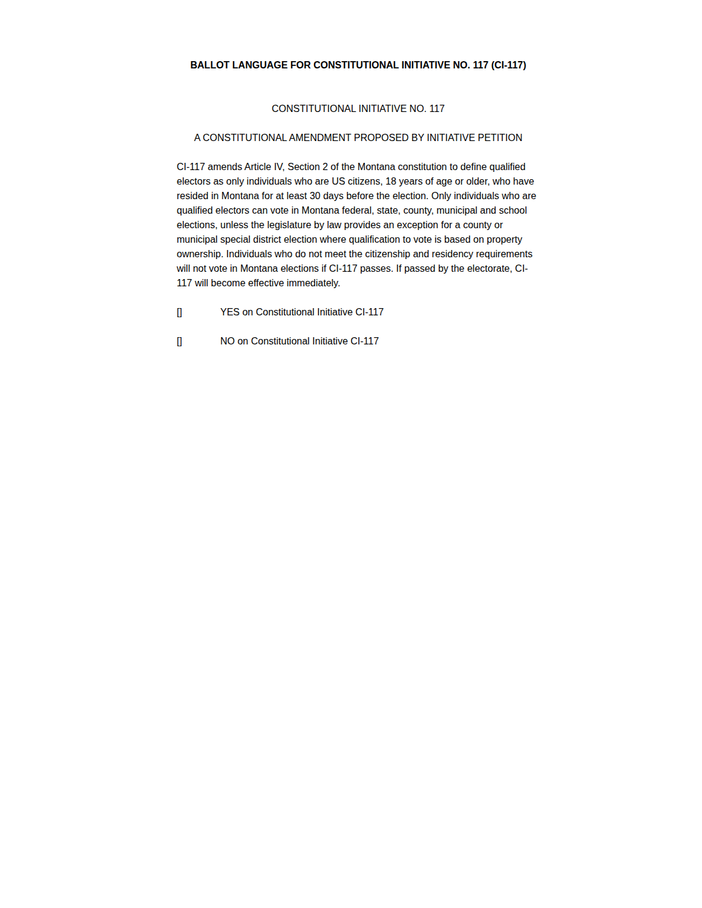BALLOT LANGUAGE FOR CONSTITUTIONAL INITIATIVE NO. 117 (CI-117)
CONSTITUTIONAL INITIATIVE NO. 117
A CONSTITUTIONAL AMENDMENT PROPOSED BY INITIATIVE PETITION
CI-117 amends Article IV, Section 2 of the Montana constitution to define qualified electors as only individuals who are US citizens, 18 years of age or older, who have resided in Montana for at least 30 days before the election. Only individuals who are qualified electors can vote in Montana federal, state, county, municipal and school elections, unless the legislature by law provides an exception for a county or municipal special district election where qualification to vote is based on property ownership. Individuals who do not meet the citizenship and residency requirements will not vote in Montana elections if CI-117 passes. If passed by the electorate, CI-117 will become effective immediately.
[] YES on Constitutional Initiative CI-117
[] NO on Constitutional Initiative CI-117